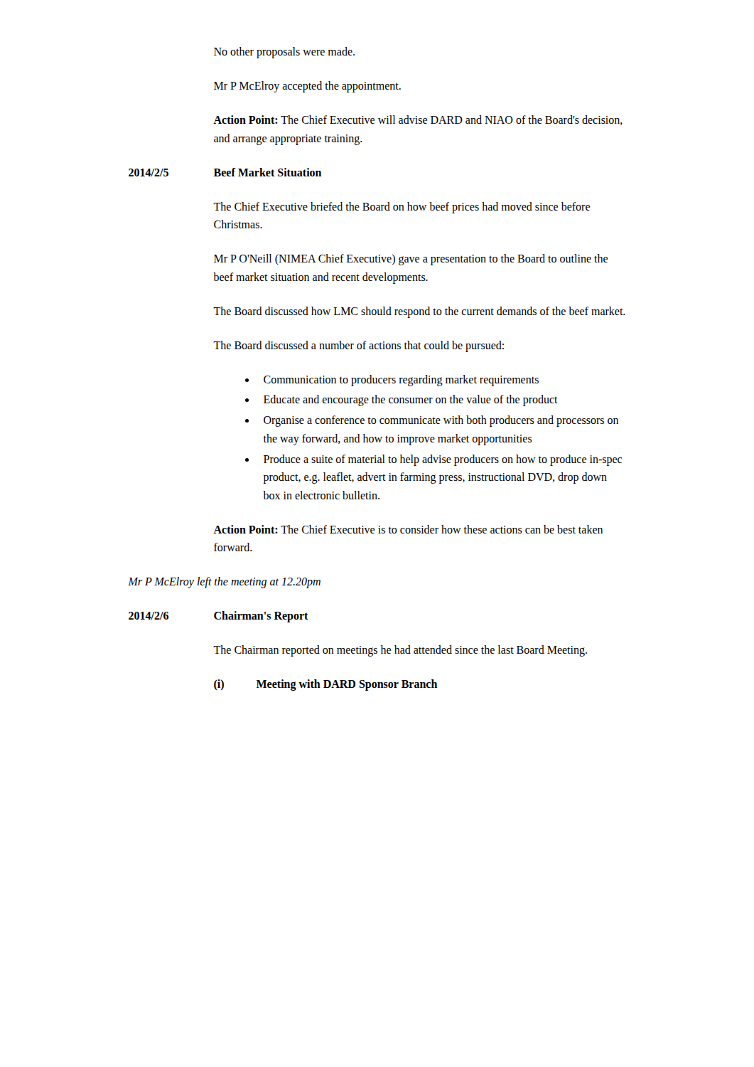No other proposals were made.
Mr P McElroy accepted the appointment.
Action Point: The Chief Executive will advise DARD and NIAO of the Board's decision, and arrange appropriate training.
2014/2/5
Beef Market Situation
The Chief Executive briefed the Board on how beef prices had moved since before Christmas.
Mr P O'Neill (NIMEA Chief Executive) gave a presentation to the Board to outline the beef market situation and recent developments.
The Board discussed how LMC should respond to the current demands of the beef market.
The Board discussed a number of actions that could be pursued:
Communication to producers regarding market requirements
Educate and encourage the consumer on the value of the product
Organise a conference to communicate with both producers and processors on the way forward, and how to improve market opportunities
Produce a suite of material to help advise producers on how to produce in-spec product, e.g. leaflet, advert in farming press, instructional DVD, drop down box in electronic bulletin.
Action Point: The Chief Executive is to consider how these actions can be best taken forward.
Mr P McElroy left the meeting at 12.20pm
2014/2/6
Chairman's Report
The Chairman reported on meetings he had attended since the last Board Meeting.
(i)
Meeting with DARD Sponsor Branch